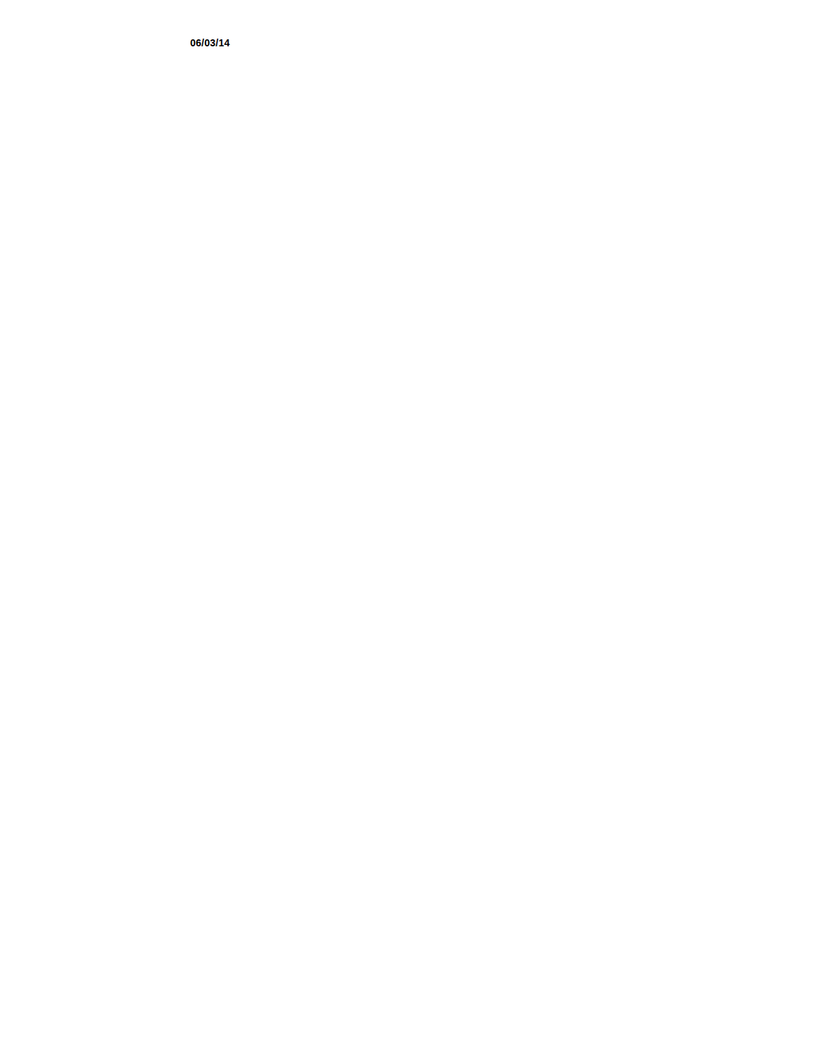06/03/14